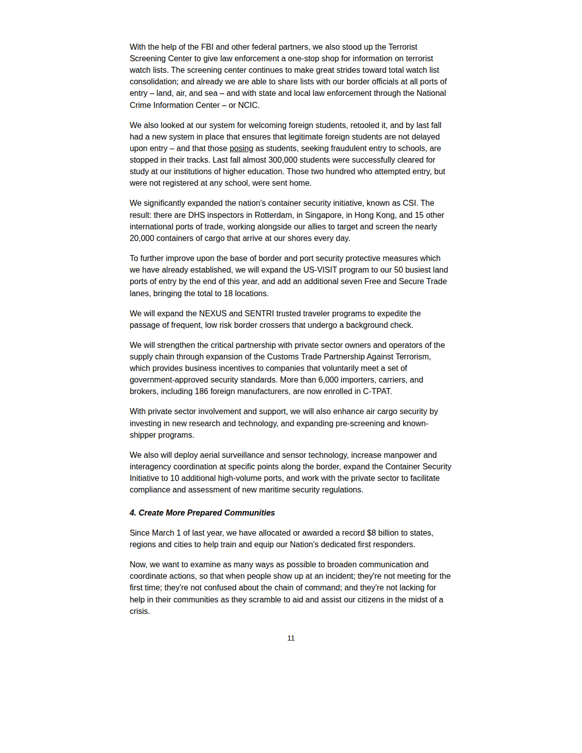With the help of the FBI and other federal partners, we also stood up the Terrorist Screening Center to give law enforcement a one-stop shop for information on terrorist watch lists. The screening center continues to make great strides toward total watch list consolidation; and already we are able to share lists with our border officials at all ports of entry – land, air, and sea – and with state and local law enforcement through the National Crime Information Center – or NCIC.
We also looked at our system for welcoming foreign students, retooled it, and by last fall had a new system in place that ensures that legitimate foreign students are not delayed upon entry – and that those posing as students, seeking fraudulent entry to schools, are stopped in their tracks. Last fall almost 300,000 students were successfully cleared for study at our institutions of higher education. Those two hundred who attempted entry, but were not registered at any school, were sent home.
We significantly expanded the nation's container security initiative, known as CSI. The result: there are DHS inspectors in Rotterdam, in Singapore, in Hong Kong, and 15 other international ports of trade, working alongside our allies to target and screen the nearly 20,000 containers of cargo that arrive at our shores every day.
To further improve upon the base of border and port security protective measures which we have already established, we will expand the US-VISIT program to our 50 busiest land ports of entry by the end of this year, and add an additional seven Free and Secure Trade lanes, bringing the total to 18 locations.
We will expand the NEXUS and SENTRI trusted traveler programs to expedite the passage of frequent, low risk border crossers that undergo a background check.
We will strengthen the critical partnership with private sector owners and operators of the supply chain through expansion of the Customs Trade Partnership Against Terrorism, which provides business incentives to companies that voluntarily meet a set of government-approved security standards. More than 6,000 importers, carriers, and brokers, including 186 foreign manufacturers, are now enrolled in C-TPAT.
With private sector involvement and support, we will also enhance air cargo security by investing in new research and technology, and expanding pre-screening and known-shipper programs.
We also will deploy aerial surveillance and sensor technology, increase manpower and interagency coordination at specific points along the border, expand the Container Security Initiative to 10 additional high-volume ports, and work with the private sector to facilitate compliance and assessment of new maritime security regulations.
4. Create More Prepared Communities
Since March 1 of last year, we have allocated or awarded a record $8 billion to states, regions and cities to help train and equip our Nation's dedicated first responders.
Now, we want to examine as many ways as possible to broaden communication and coordinate actions, so that when people show up at an incident; they're not meeting for the first time; they're not confused about the chain of command; and they're not lacking for help in their communities as they scramble to aid and assist our citizens in the midst of a crisis.
11